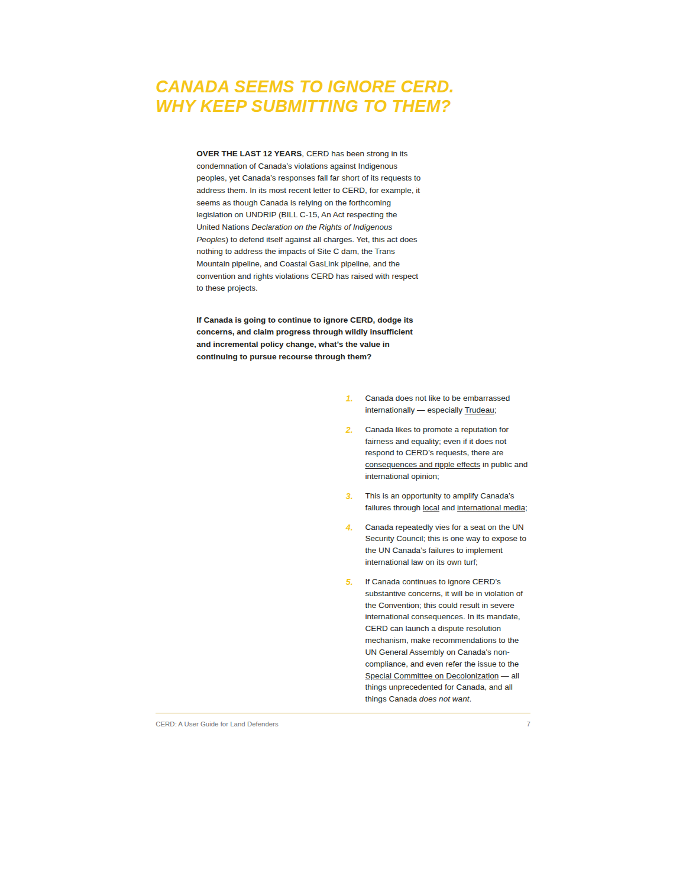Canada seems to ignore CERD.
Why keep submitting to them?
OVER THE LAST 12 YEARS, CERD has been strong in its condemnation of Canada’s violations against Indigenous peoples, yet Canada’s responses fall far short of its requests to address them. In its most recent letter to CERD, for example, it seems as though Canada is relying on the forthcoming legislation on UNDRIP (BILL C-15, An Act respecting the United Nations Declaration on the Rights of Indigenous Peoples) to defend itself against all charges. Yet, this act does nothing to address the impacts of Site C dam, the Trans Mountain pipeline, and Coastal GasLink pipeline, and the convention and rights violations CERD has raised with respect to these projects.
If Canada is going to continue to ignore CERD, dodge its concerns, and claim progress through wildly insufficient and incremental policy change, what’s the value in continuing to pursue recourse through them?
Canada does not like to be embarrassed internationally — especially Trudeau;
Canada likes to promote a reputation for fairness and equality; even if it does not respond to CERD’s requests, there are consequences and ripple effects in public and international opinion;
This is an opportunity to amplify Canada’s failures through local and international media;
Canada repeatedly vies for a seat on the UN Security Council; this is one way to expose to the UN Canada’s failures to implement international law on its own turf;
If Canada continues to ignore CERD’s substantive concerns, it will be in violation of the Convention; this could result in severe international consequences. In its mandate, CERD can launch a dispute resolution mechanism, make recommendations to the UN General Assembly on Canada's non-compliance, and even refer the issue to the Special Committee on Decolonization — all things unprecedented for Canada, and all things Canada does not want.
CERD: A User Guide for Land Defenders 7